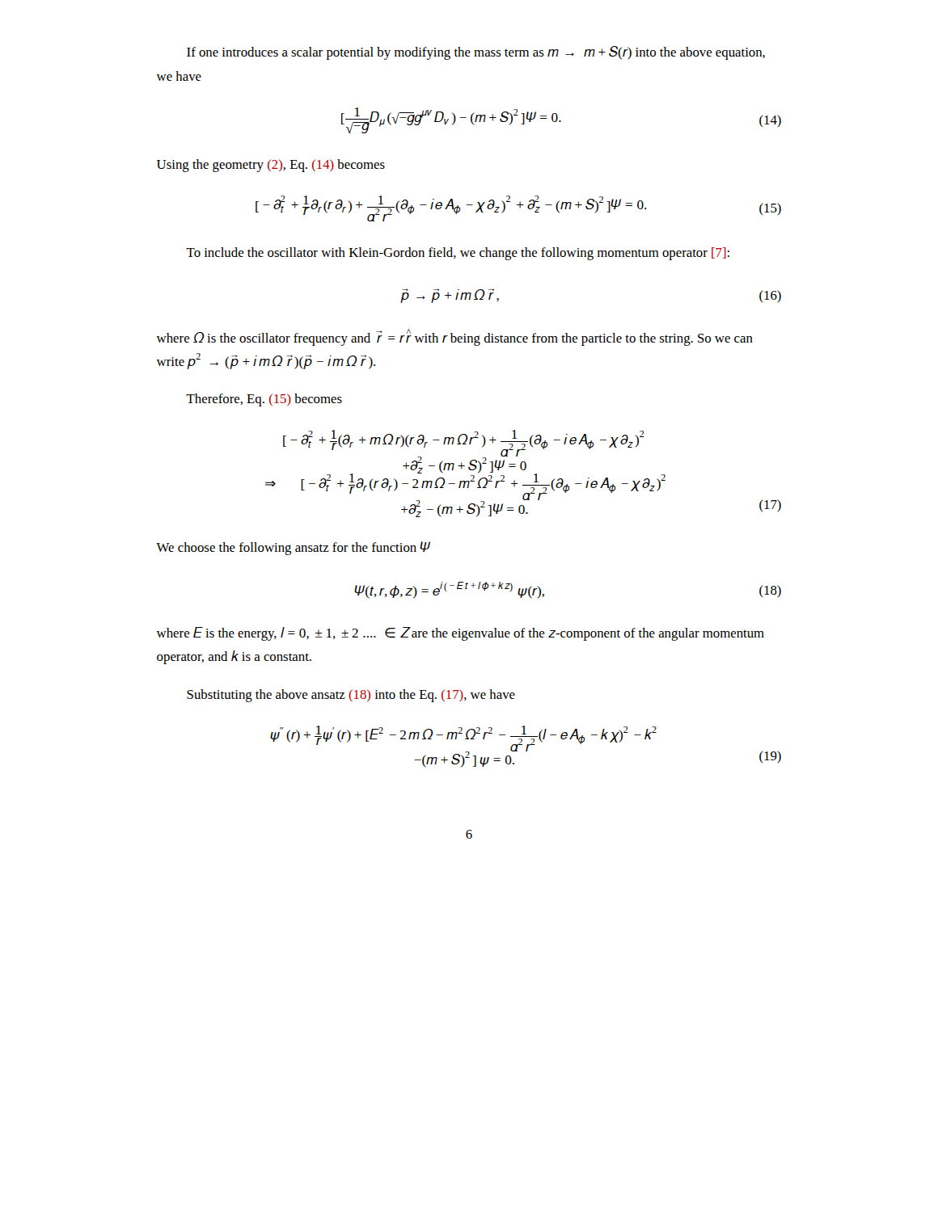If one introduces a scalar potential by modifying the mass term as m→ m+S(r) into the above equation, we have
[ 1−g Dμ (−g gμν Dν) − (m+S)2 ] Ψ=0.
(14)
Using the geometry (2), Eq. (14) becomes
[ −∂t2 + 1r ∂r (r∂r) + 1α2r2 (∂ϕ−ieAϕ−χ∂z)2 +∂z2 − (m+S)2 ] Ψ=0.
(15)
To include the oscillator with Klein-Gordon field, we change the following momentum operator [7]:
p→ → p→ +imΩ r→,
(16)
where Ω is the oscillator frequency and r→=rr^ with r being distance from the particle to the string. So we can write p2→(p→+imΩr→)(p→−imΩr→).
Therefore, Eq. (15) becomes
[−∂t2 +1r (∂r+mΩr) (r∂r−mΩr2) +1α2r2 (∂ϕ−ieAϕ−χ∂z)2 +∂z2 −(m+S)2] Ψ=0 ⇒ [−∂t2 +1r∂r (r∂r) −2mΩ −m2Ω2r2 +1α2r2 (∂ϕ−ieAϕ−χ∂z)2 +∂z2 −(m+S)2] Ψ=0.
(17)
We choose the following ansatz for the function Ψ
Ψ(t,r,ϕ,z) = ei(−Et+lϕ+kz) ψ(r),
(18)
where E is the energy, l=0,±1,±2....∈Z are the eigenvalue of the z-component of the angular momentum operator, and k is a constant.
Substituting the above ansatz (18) into the Eq. (17), we have
ψ″(r) +1r ψ′(r) +[E2 −2mΩ −m2Ω2r2 −1α2r2 (l−eAϕ−kχ)2 −k2 −(m+S)2] ψ=0.
(19)
6